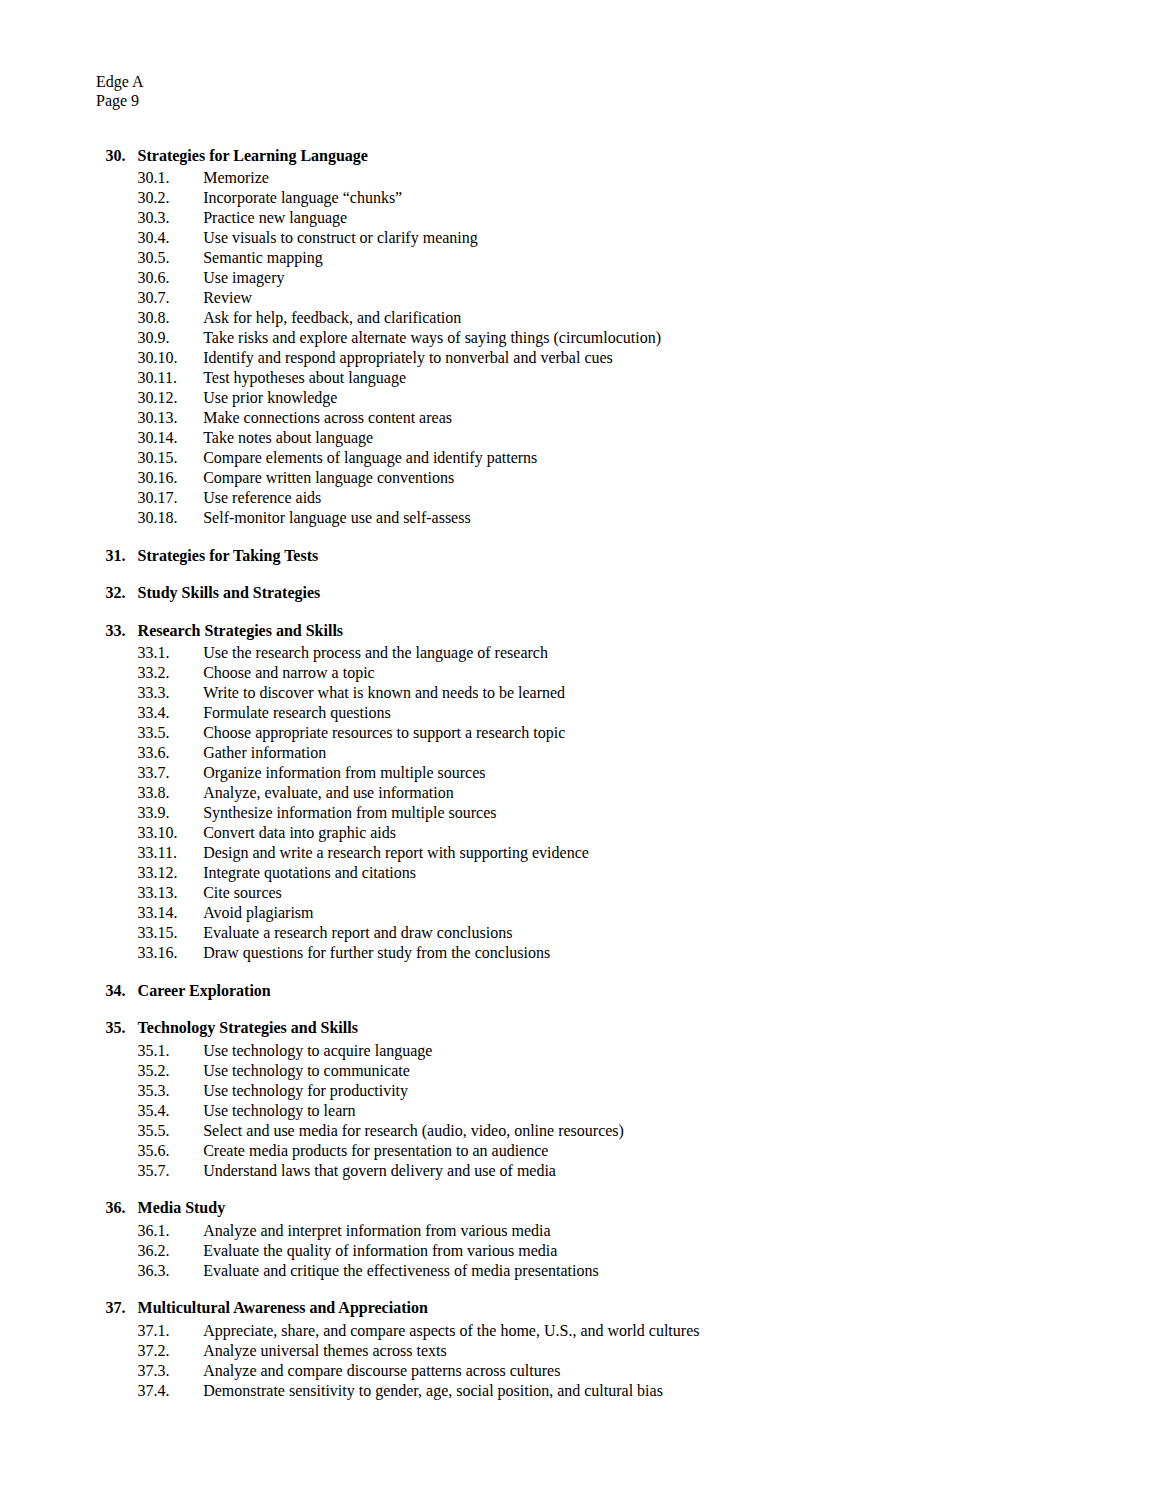Edge A
Page 9
30. Strategies for Learning Language
30.1. Memorize
30.2. Incorporate language “chunks”
30.3. Practice new language
30.4. Use visuals to construct or clarify meaning
30.5. Semantic mapping
30.6. Use imagery
30.7. Review
30.8. Ask for help, feedback, and clarification
30.9. Take risks and explore alternate ways of saying things (circumlocution)
30.10. Identify and respond appropriately to nonverbal and verbal cues
30.11. Test hypotheses about language
30.12. Use prior knowledge
30.13. Make connections across content areas
30.14. Take notes about language
30.15. Compare elements of language and identify patterns
30.16. Compare written language conventions
30.17. Use reference aids
30.18. Self-monitor language use and self-assess
31. Strategies for Taking Tests
32. Study Skills and Strategies
33. Research Strategies and Skills
33.1. Use the research process and the language of research
33.2. Choose and narrow a topic
33.3. Write to discover what is known and needs to be learned
33.4. Formulate research questions
33.5. Choose appropriate resources to support a research topic
33.6. Gather information
33.7. Organize information from multiple sources
33.8. Analyze, evaluate, and use information
33.9. Synthesize information from multiple sources
33.10. Convert data into graphic aids
33.11. Design and write a research report with supporting evidence
33.12. Integrate quotations and citations
33.13. Cite sources
33.14. Avoid plagiarism
33.15. Evaluate a research report and draw conclusions
33.16. Draw questions for further study from the conclusions
34. Career Exploration
35. Technology Strategies and Skills
35.1. Use technology to acquire language
35.2. Use technology to communicate
35.3. Use technology for productivity
35.4. Use technology to learn
35.5. Select and use media for research (audio, video, online resources)
35.6. Create media products for presentation to an audience
35.7. Understand laws that govern delivery and use of media
36. Media Study
36.1. Analyze and interpret information from various media
36.2. Evaluate the quality of information from various media
36.3. Evaluate and critique the effectiveness of media presentations
37. Multicultural Awareness and Appreciation
37.1. Appreciate, share, and compare aspects of the home, U.S., and world cultures
37.2. Analyze universal themes across texts
37.3. Analyze and compare discourse patterns across cultures
37.4. Demonstrate sensitivity to gender, age, social position, and cultural bias